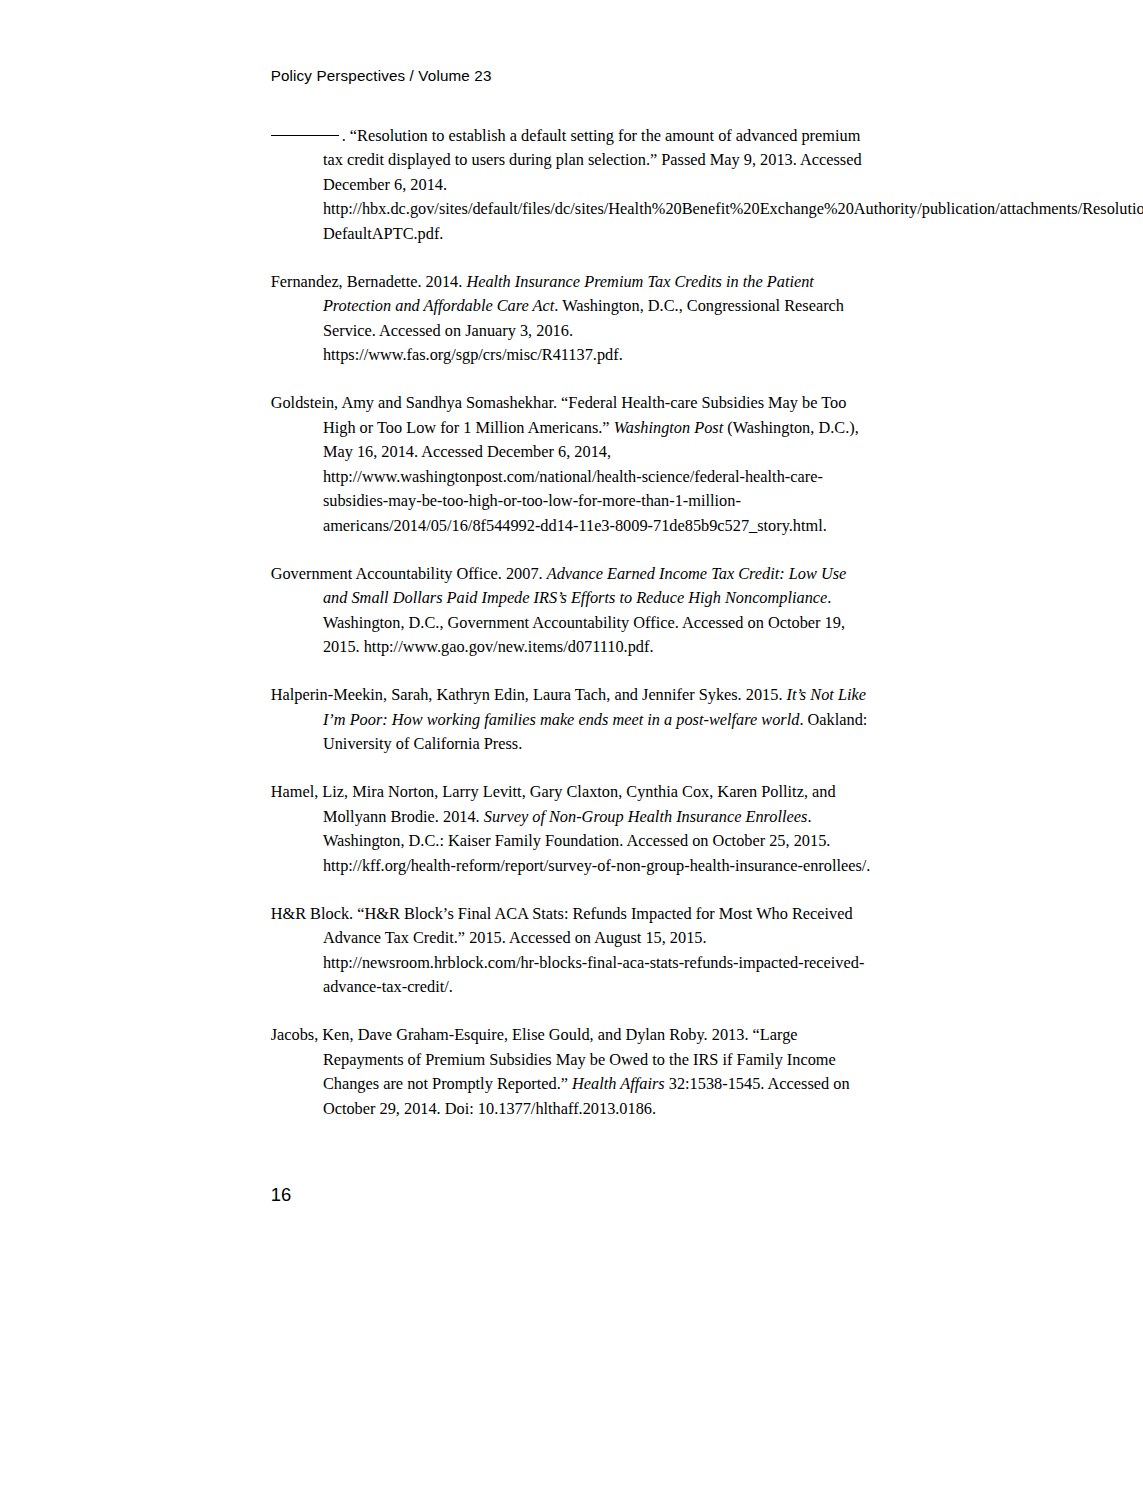Policy Perspectives / Volume 23
. “Resolution to establish a default setting for the amount of advanced premium tax credit displayed to users during plan selection.” Passed May 9, 2013. Accessed December 6, 2014. http://hbx.dc.gov/sites/default/files/dc/sites/Health%20Benefit%20Exchange%20Authority/publication/attachments/Resolution-DefaultAPTC.pdf.
Fernandez, Bernadette. 2014. Health Insurance Premium Tax Credits in the Patient Protection and Affordable Care Act. Washington, D.C., Congressional Research Service. Accessed on January 3, 2016. https://www.fas.org/sgp/crs/misc/R41137.pdf.
Goldstein, Amy and Sandhya Somashekhar. “Federal Health-care Subsidies May be Too High or Too Low for 1 Million Americans.” Washington Post (Washington, D.C.), May 16, 2014. Accessed December 6, 2014, http://www.washingtonpost.com/national/health-science/federal-health-care-subsidies-may-be-too-high-or-too-low-for-more-than-1-million-americans/2014/05/16/8f544992-dd14-11e3-8009-71de85b9c527_story.html.
Government Accountability Office. 2007. Advance Earned Income Tax Credit: Low Use and Small Dollars Paid Impede IRS’s Efforts to Reduce High Noncompliance. Washington, D.C., Government Accountability Office. Accessed on October 19, 2015. http://www.gao.gov/new.items/d071110.pdf.
Halperin-Meekin, Sarah, Kathryn Edin, Laura Tach, and Jennifer Sykes. 2015. It’s Not Like I’m Poor: How working families make ends meet in a post-welfare world. Oakland: University of California Press.
Hamel, Liz, Mira Norton, Larry Levitt, Gary Claxton, Cynthia Cox, Karen Pollitz, and Mollyann Brodie. 2014. Survey of Non-Group Health Insurance Enrollees. Washington, D.C.: Kaiser Family Foundation. Accessed on October 25, 2015. http://kff.org/health-reform/report/survey-of-non-group-health-insurance-enrollees/.
H&R Block. “H&R Block’s Final ACA Stats: Refunds Impacted for Most Who Received Advance Tax Credit.” 2015. Accessed on August 15, 2015. http://newsroom.hrblock.com/hr-blocks-final-aca-stats-refunds-impacted-received-advance-tax-credit/.
Jacobs, Ken, Dave Graham-Esquire, Elise Gould, and Dylan Roby. 2013. “Large Repayments of Premium Subsidies May be Owed to the IRS if Family Income Changes are not Promptly Reported.” Health Affairs 32:1538-1545. Accessed on October 29, 2014. Doi: 10.1377/hlthaff.2013.0186.
16